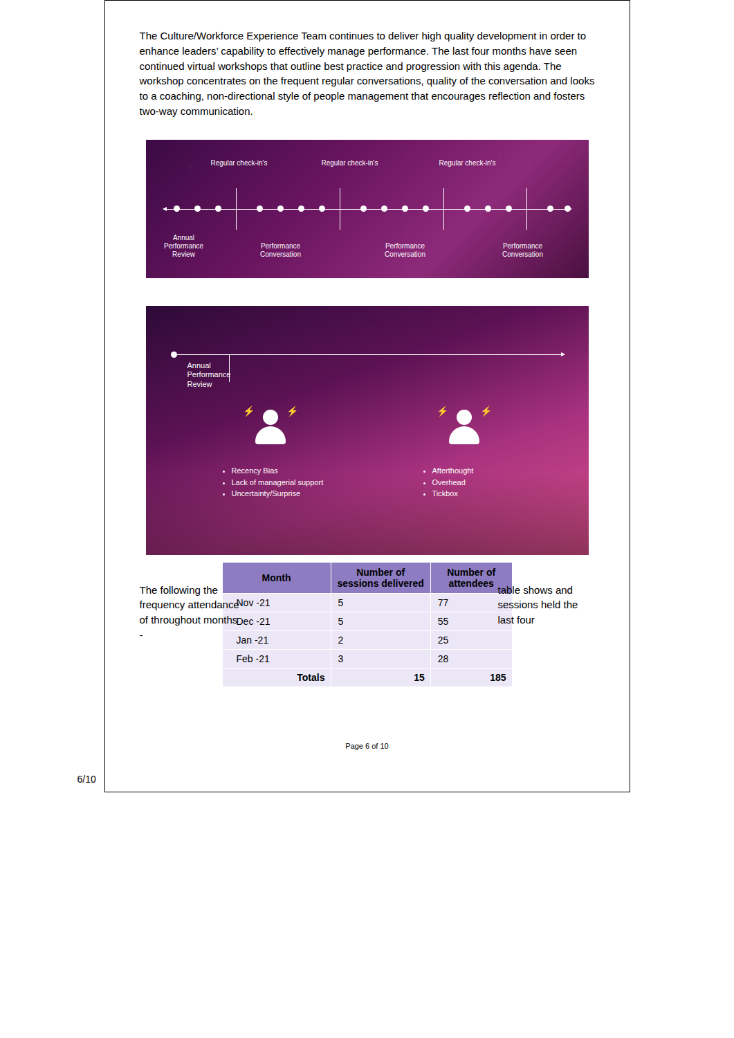The Culture/Workforce Experience Team continues to deliver high quality development in order to enhance leaders’ capability to effectively manage performance. The last four months have seen continued virtual workshops that outline best practice and progression with this agenda. The workshop concentrates on the frequent regular conversations, quality of the conversation and looks to a coaching, non-directional style of people management that encourages reflection and fosters two-way communication.
Regular check-in's
Regular check-in's
Regular check-in's
Annual Performance Review
Performance Conversation
Performance Conversation
Performance Conversation
Annual Performance Review
⚡ ⚡
⚡ ⚡
Recency Bias
Lack of managerial support
Uncertainty/Surprise
Afterthought
Overhead
Tickbox
The following the frequency attendance of throughout months -
| Month | Number of sessions delivered | Number of attendees |
| --- | --- | --- |
| Nov -21 | 5 | 77 |
| Dec -21 | 5 | 55 |
| Jan -21 | 2 | 25 |
| Feb -21 | 3 | 28 |
| Totals | 15 | 185 |
table shows and sessions held the last four
Page 6 of 10
6/10